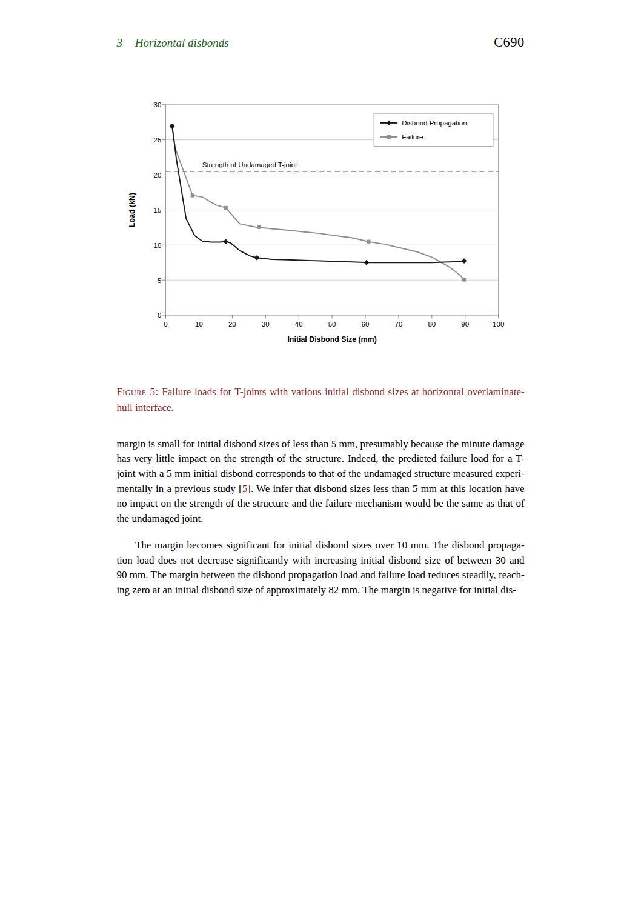3 Horizontal disbonds
C690
30 25 20 15 10 5 0 0 10 20 30 40 50 60 70 80 90 100 Load (kN) Initial Disbond Size (mm) Strength of Undamaged T-joint Disbond Propagation Failure
Figure 5: Failure loads for T-joints with various initial disbond sizes at horizontal overlaminate-hull interface.
margin is small for initial disbond sizes of less than 5 mm, presumably because the minute damage has very little impact on the strength of the structure. Indeed, the predicted failure load for a T-joint with a 5 mm initial disbond corresponds to that of the undamaged structure measured experimentally in a previous study [5]. We infer that disbond sizes less than 5 mm at this location have no impact on the strength of the structure and the failure mechanism would be the same as that of the undamaged joint.
The margin becomes significant for initial disbond sizes over 10 mm. The disbond propagation load does not decrease significantly with increasing initial disbond size of between 30 and 90 mm. The margin between the disbond propagation load and failure load reduces steadily, reaching zero at an initial disbond size of approximately 82 mm. The margin is negative for initial dis-